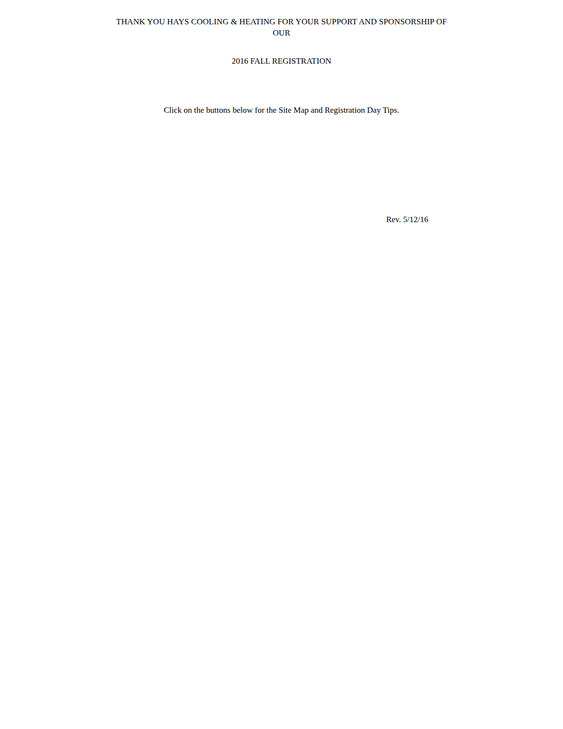THANK YOU HAYS COOLING & HEATING FOR YOUR SUPPORT AND SPONSORSHIP OF OUR
2016 FALL REGISTRATION
Click on the buttons below for the Site Map and Registration Day Tips.
Rev. 5/12/16